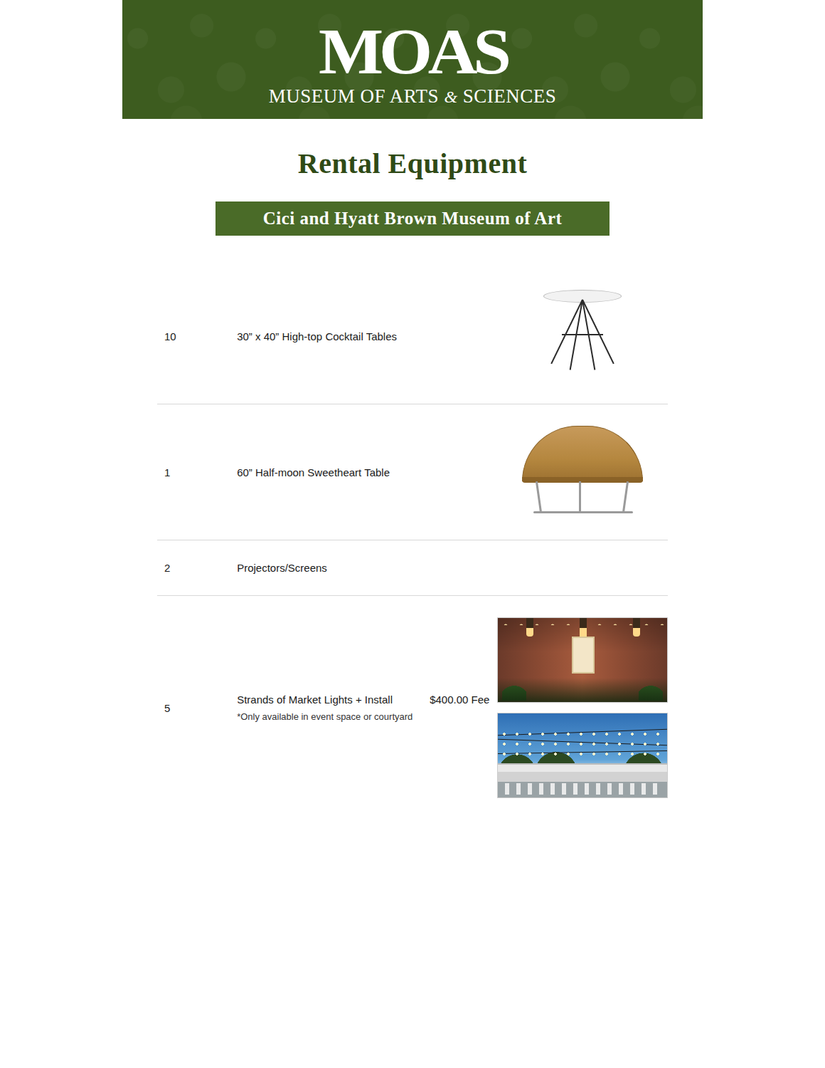MOAS MUSEUM OF ARTS & SCIENCES
Rental Equipment
Cici and Hyatt Brown Museum of Art
| 10 | 30” x 40” High-top Cocktail Tables | |
| 1 | 60” Half-moon Sweetheart Table | |
| 2 | Projectors/Screens | |
| 5 | Strands of Market Lights + Install $400.00 Fee *Only available in event space or courtyard | |